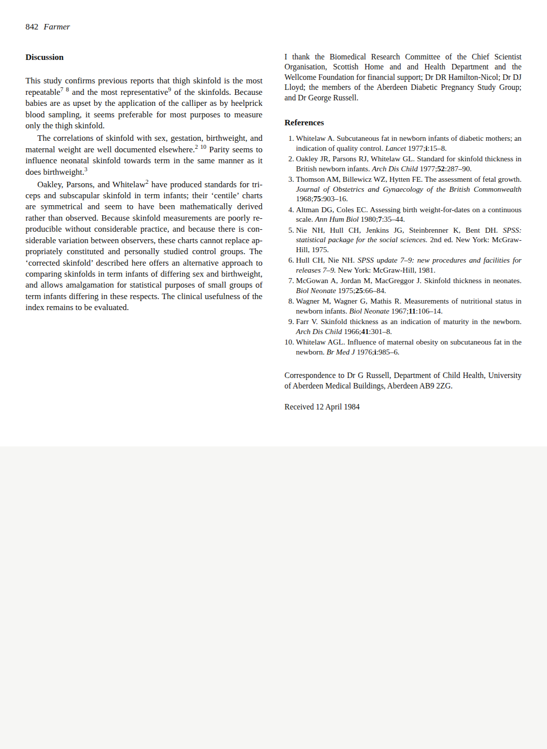842 Farmer
Discussion
This study confirms previous reports that thigh skinfold is the most repeatable7 8 and the most representative9 of the skinfolds. Because babies are as upset by the application of the calliper as by heelprick blood sampling, it seems preferable for most purposes to measure only the thigh skinfold.
The correlations of skinfold with sex, gestation, birthweight, and maternal weight are well documented elsewhere.2 10 Parity seems to influence neonatal skinfold towards term in the same manner as it does birthweight.3
Oakley, Parsons, and Whitelaw2 have produced standards for triceps and subscapular skinfold in term infants; their ‘centile’ charts are symmetrical and seem to have been mathematically derived rather than observed. Because skinfold measurements are poorly reproducible without considerable practice, and because there is considerable variation between observers, these charts cannot replace appropriately constituted and personally studied control groups. The ‘corrected skinfold’ described here offers an alternative approach to comparing skinfolds in term infants of differing sex and birthweight, and allows amalgamation for statistical purposes of small groups of term infants differing in these respects. The clinical usefulness of the index remains to be evaluated.
I thank the Biomedical Research Committee of the Chief Scientist Organisation, Scottish Home and and Health Department and the Wellcome Foundation for financial support; Dr DR Hamilton-Nicol; Dr DJ Lloyd; the members of the Aberdeen Diabetic Pregnancy Study Group; and Dr George Russell.
References
Whitelaw A. Subcutaneous fat in newborn infants of diabetic mothers; an indication of quality control. Lancet 1977;i:15–8.
Oakley JR, Parsons RJ, Whitelaw GL. Standard for skinfold thickness in British newborn infants. Arch Dis Child 1977;52:287–90.
Thomson AM, Billewicz WZ, Hytten FE. The assessment of fetal growth. Journal of Obstetrics and Gynaecology of the British Commonwealth 1968;75:903–16.
Altman DG, Coles EC. Assessing birth weight-for-dates on a continuous scale. Ann Hum Biol 1980;7:35–44.
Nie NH, Hull CH, Jenkins JG, Steinbrenner K, Bent DH. SPSS: statistical package for the social sciences. 2nd ed. New York: McGraw-Hill, 1975.
Hull CH, Nie NH. SPSS update 7–9: new procedures and facilities for releases 7–9. New York: McGraw-Hill, 1981.
McGowan A, Jordan M, MacGreggor J. Skinfold thickness in neonates. Biol Neonate 1975;25:66–84.
Wagner M, Wagner G, Mathis R. Measurements of nutritional status in newborn infants. Biol Neonate 1967;11:106–14.
Farr V. Skinfold thickness as an indication of maturity in the newborn. Arch Dis Child 1966;41:301–8.
Whitelaw AGL. Influence of maternal obesity on subcutaneous fat in the newborn. Br Med J 1976;i:985–6.
Correspondence to Dr G Russell, Department of Child Health, University of Aberdeen Medical Buildings, Aberdeen AB9 2ZG.
Received 12 April 1984